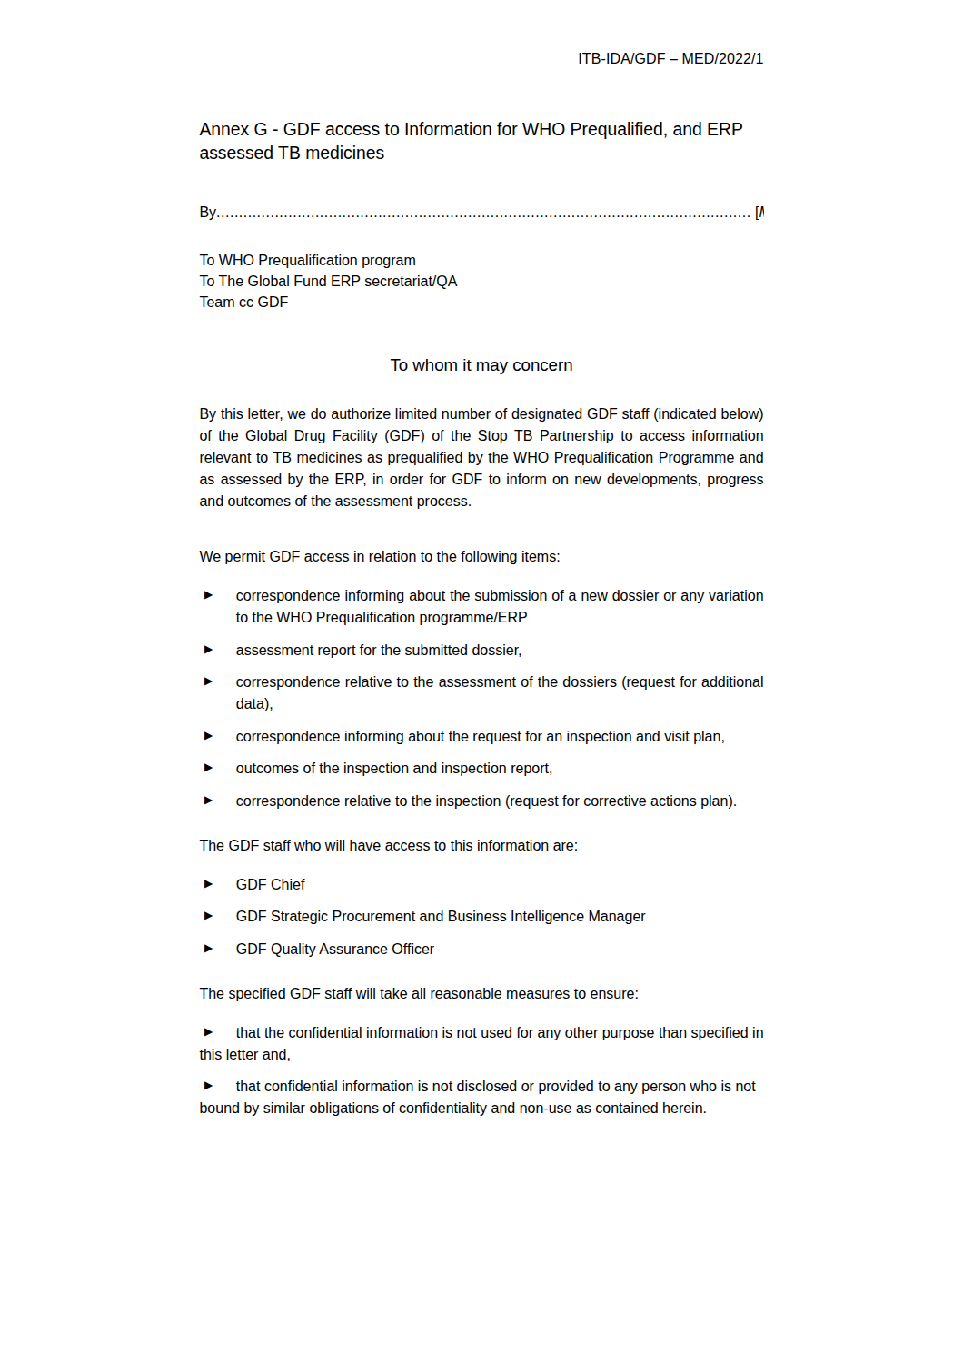ITB-IDA/GDF – MED/2022/1
Annex G - GDF access to Information for WHO Prequalified, and ERP assessed TB medicines
By....................................................................................................................... [Manufacturer]
To WHO Prequalification program
To The Global Fund ERP secretariat/QA
Team cc GDF
To whom it may concern
By this letter, we do authorize limited number of designated GDF staff (indicated below) of the Global Drug Facility (GDF) of the Stop TB Partnership to access information relevant to TB medicines as prequalified by the WHO Prequalification Programme and as assessed by the ERP, in order for GDF to inform on new developments, progress and outcomes of the assessment process.
We permit GDF access in relation to the following items:
correspondence informing about the submission of a new dossier or any variation to the WHO Prequalification programme/ERP
assessment report for the submitted dossier,
correspondence relative to the assessment of the dossiers (request for additional data),
correspondence informing about the request for an inspection and visit plan,
outcomes of the inspection and inspection report,
correspondence relative to the inspection (request for corrective actions plan).
The GDF staff who will have access to this information are:
GDF Chief
GDF Strategic Procurement and Business Intelligence Manager
GDF Quality Assurance Officer
The specified GDF staff will take all reasonable measures to ensure:
that the confidential information is not used for any other purpose than specified in this letter and,
that confidential information is not disclosed or provided to any person who is not bound by similar obligations of confidentiality and non-use as contained herein.